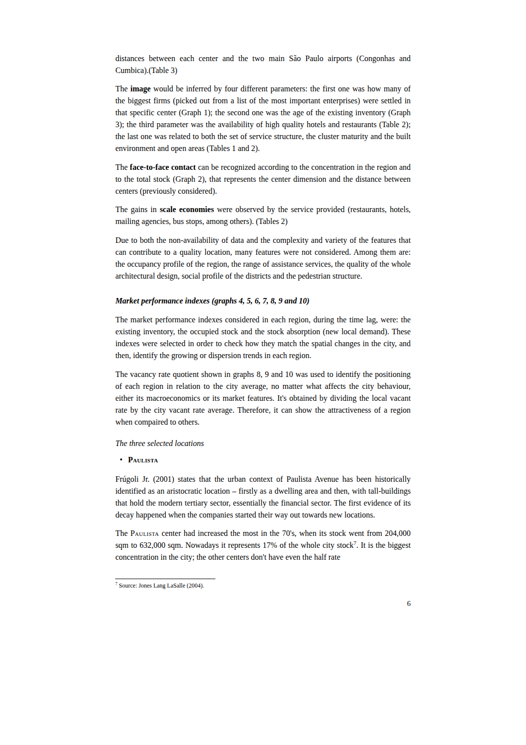distances between each center and the two main São Paulo airports (Congonhas and Cumbica).(Table 3)
The image would be inferred by four different parameters: the first one was how many of the biggest firms (picked out from a list of the most important enterprises) were settled in that specific center (Graph 1); the second one was the age of the existing inventory (Graph 3); the third parameter was the availability of high quality hotels and restaurants (Table 2); the last one was related to both the set of service structure, the cluster maturity and the built environment and open areas (Tables 1 and 2).
The face-to-face contact can be recognized according to the concentration in the region and to the total stock (Graph 2), that represents the center dimension and the distance between centers (previously considered).
The gains in scale economies were observed by the service provided (restaurants, hotels, mailing agencies, bus stops, among others). (Tables 2)
Due to both the non-availability of data and the complexity and variety of the features that can contribute to a quality location, many features were not considered. Among them are: the occupancy profile of the region, the range of assistance services, the quality of the whole architectural design, social profile of the districts and the pedestrian structure.
Market performance indexes (graphs 4, 5, 6, 7, 8, 9 and 10)
The market performance indexes considered in each region, during the time lag, were: the existing inventory, the occupied stock and the stock absorption (new local demand). These indexes were selected in order to check how they match the spatial changes in the city, and then, identify the growing or dispersion trends in each region.
The vacancy rate quotient shown in graphs 8, 9 and 10 was used to identify the positioning of each region in relation to the city average, no matter what affects the city behaviour, either its macroeconomics or its market features. It's obtained by dividing the local vacant rate by the city vacant rate average. Therefore, it can show the attractiveness of a region when compaired to others.
The three selected locations
Paulista
Frúgoli Jr. (2001) states that the urban context of Paulista Avenue has been historically identified as an aristocratic location – firstly as a dwelling area and then, with tall-buildings that hold the modern tertiary sector, essentially the financial sector. The first evidence of its decay happened when the companies started their way out towards new locations.
The Paulista center had increased the most in the 70's, when its stock went from 204,000 sqm to 632,000 sqm. Nowadays it represents 17% of the whole city stock7. It is the biggest concentration in the city; the other centers don't have even the half rate
7 Source: Jones Lang LaSalle (2004).
6